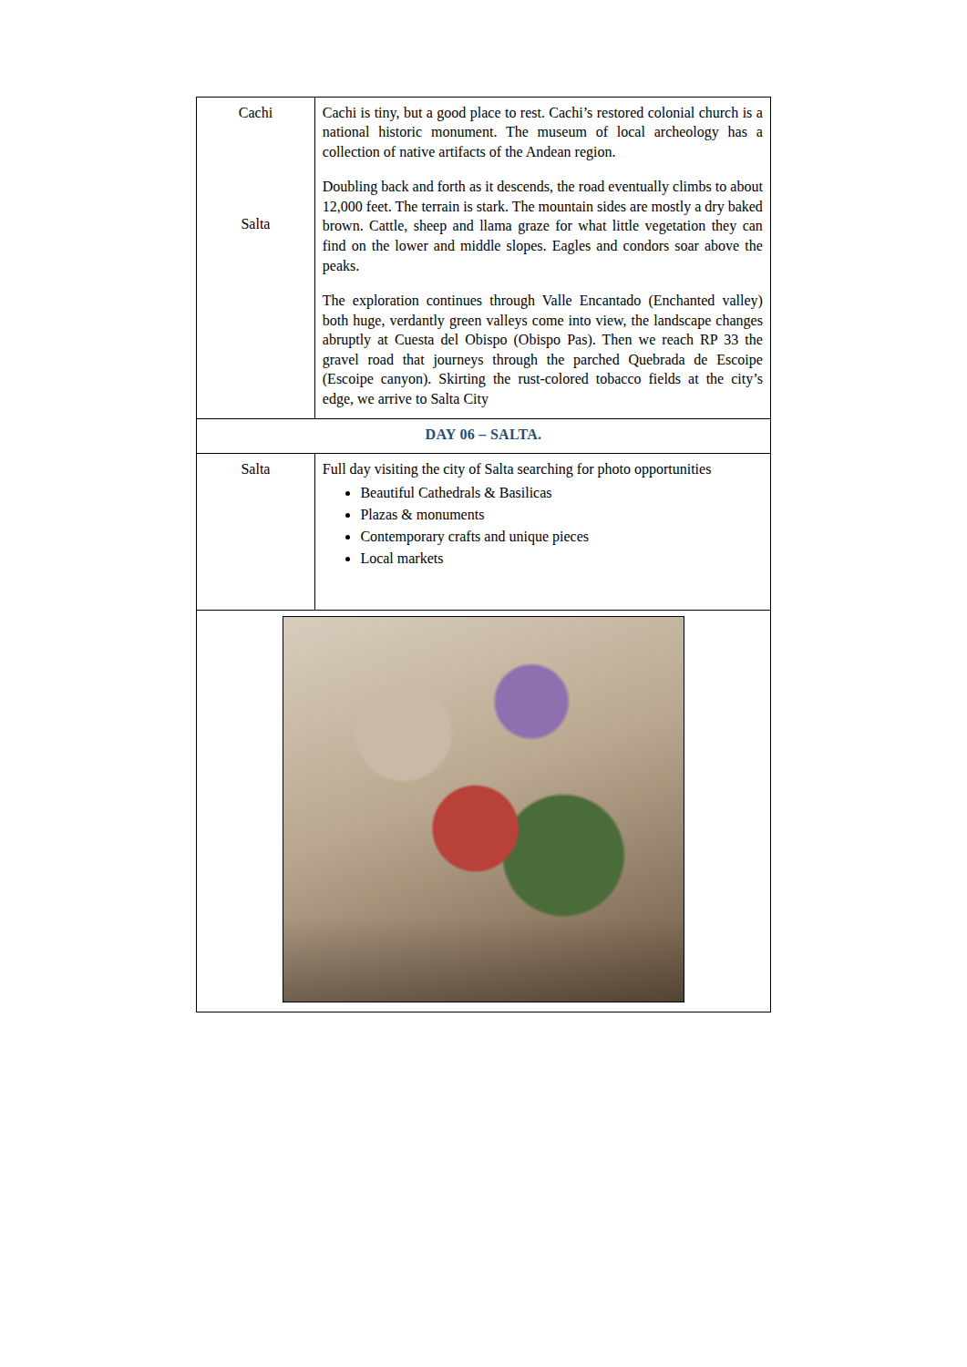| Cachi Salta | Cachi is tiny, but a good place to rest. Cachi’s restored colonial church is a national historic monument. The museum of local archeology has a collection of native artifacts of the Andean region. Doubling back and forth as it descends, the road eventually climbs to about 12,000 feet. The terrain is stark. The mountain sides are mostly a dry baked brown. Cattle, sheep and llama graze for what little vegetation they can find on the lower and middle slopes. Eagles and condors soar above the peaks. The exploration continues through Valle Encantado (Enchanted valley) both huge, verdantly green valleys come into view, the landscape changes abruptly at Cuesta del Obispo (Obispo Pas). Then we reach RP 33 the gravel road that journeys through the parched Quebrada de Escoipe (Escoipe canyon). Skirting the rust-colored tobacco fields at the city’s edge, we arrive to Salta City |
| DAY 06 – SALTA. |
| Salta | Full day visiting the city of Salta searching for photo opportunities Beautiful Cathedrals & Basilicas Plazas & monuments Contemporary crafts and unique pieces Local markets |